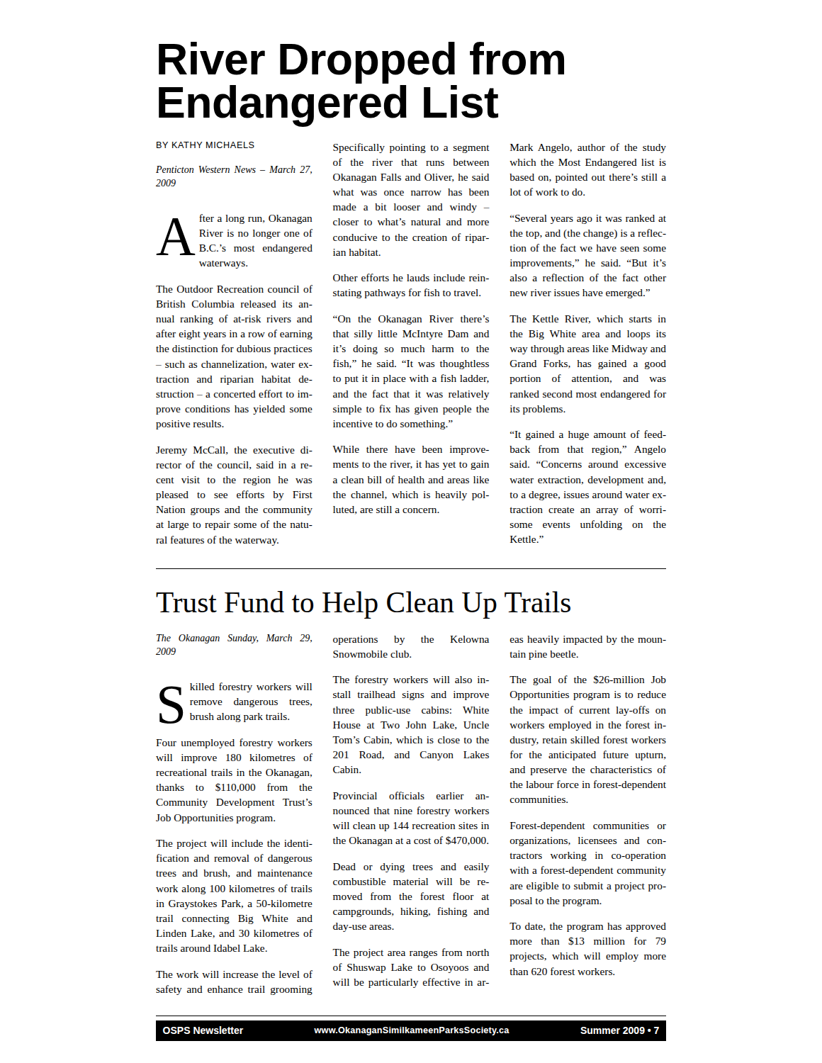River Dropped from Endangered List
BY KATHY MICHAELS
Penticton Western News – March 27, 2009
After a long run, Okanagan River is no longer one of B.C.’s most endangered waterways.
The Outdoor Recreation council of British Columbia released its annual ranking of at-risk rivers and after eight years in a row of earning the distinction for dubious practices – such as channelization, water extraction and riparian habitat destruction – a concerted effort to improve conditions has yielded some positive results.
Jeremy McCall, the executive director of the council, said in a recent visit to the region he was pleased to see efforts by First Nation groups and the community at large to repair some of the natural features of the waterway.
Specifically pointing to a segment of the river that runs between Okanagan Falls and Oliver, he said what was once narrow has been made a bit looser and windy – closer to what’s natural and more conducive to the creation of riparian habitat.
Other efforts he lauds include reinstating pathways for fish to travel.
“On the Okanagan River there’s that silly little McIntyre Dam and it’s doing so much harm to the fish,” he said. “It was thoughtless to put it in place with a fish ladder, and the fact that it was relatively simple to fix has given people the incentive to do something.”
While there have been improvements to the river, it has yet to gain a clean bill of health and areas like the channel, which is heavily polluted, are still a concern.
Mark Angelo, author of the study which the Most Endangered list is based on, pointed out there’s still a lot of work to do.
“Several years ago it was ranked at the top, and (the change) is a reflection of the fact we have seen some improvements,” he said. “But it’s also a reflection of the fact other new river issues have emerged.”
The Kettle River, which starts in the Big White area and loops its way through areas like Midway and Grand Forks, has gained a good portion of attention, and was ranked second most endangered for its problems.
“It gained a huge amount of feedback from that region,” Angelo said. “Concerns around excessive water extraction, development and, to a degree, issues around water extraction create an array of worrisome events unfolding on the Kettle.”
Trust Fund to Help Clean Up Trails
The Okanagan Sunday, March 29, 2009
Skilled forestry workers will remove dangerous trees, brush along park trails.
Four unemployed forestry workers will improve 180 kilometres of recreational trails in the Okanagan, thanks to $110,000 from the Community Development Trust’s Job Opportunities program.
The project will include the identification and removal of dangerous trees and brush, and maintenance work along 100 kilometres of trails in Graystokes Park, a 50-kilometre trail connecting Big White and Linden Lake, and 30 kilometres of trails around Idabel Lake.
The work will increase the level of safety and enhance trail grooming operations by the Kelowna Snowmobile club.
The forestry workers will also install trailhead signs and improve three public-use cabins: White House at Two John Lake, Uncle Tom’s Cabin, which is close to the 201 Road, and Canyon Lakes Cabin.
Provincial officials earlier announced that nine forestry workers will clean up 144 recreation sites in the Okanagan at a cost of $470,000.
Dead or dying trees and easily combustible material will be removed from the forest floor at campgrounds, hiking, fishing and day-use areas.
The project area ranges from north of Shuswap Lake to Osoyoos and will be particularly effective in areas heavily impacted by the mountain pine beetle.
The goal of the $26-million Job Opportunities program is to reduce the impact of current lay-offs on workers employed in the forest industry, retain skilled forest workers for the anticipated future upturn, and preserve the characteristics of the labour force in forest-dependent communities.
Forest-dependent communities or organizations, licensees and contractors working in co-operation with a forest-dependent community are eligible to submit a project proposal to the program.
To date, the program has approved more than $13 million for 79 projects, which will employ more than 620 forest workers.
OSPS Newsletter www.OkanaganSimilkameenParksSociety.ca Summer 2009 • 7